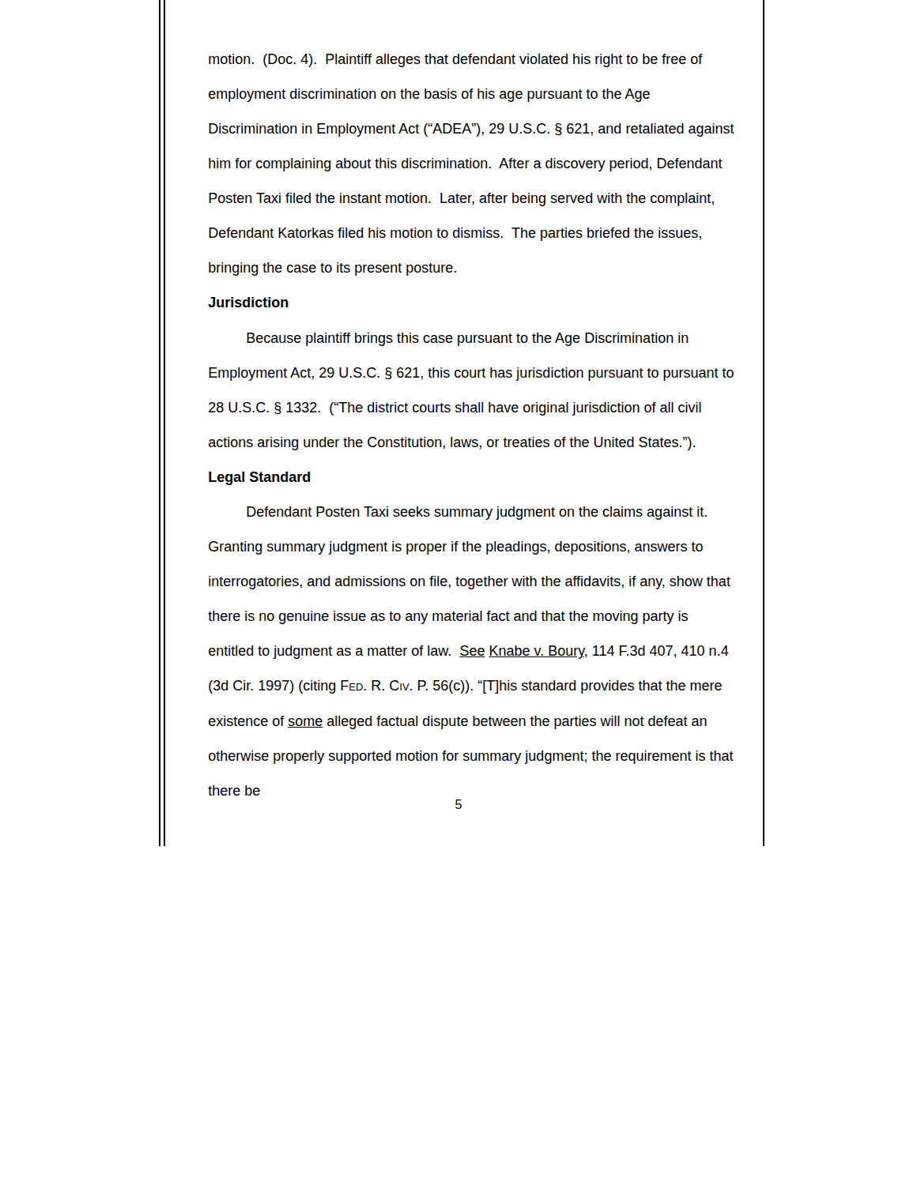motion. (Doc. 4). Plaintiff alleges that defendant violated his right to be free of employment discrimination on the basis of his age pursuant to the Age Discrimination in Employment Act (“ADEA”), 29 U.S.C. § 621, and retaliated against him for complaining about this discrimination. After a discovery period, Defendant Posten Taxi filed the instant motion. Later, after being served with the complaint, Defendant Katorkas filed his motion to dismiss. The parties briefed the issues, bringing the case to its present posture.
Jurisdiction
Because plaintiff brings this case pursuant to the Age Discrimination in Employment Act, 29 U.S.C. § 621, this court has jurisdiction pursuant to pursuant to 28 U.S.C. § 1332. (“The district courts shall have original jurisdiction of all civil actions arising under the Constitution, laws, or treaties of the United States.”).
Legal Standard
Defendant Posten Taxi seeks summary judgment on the claims against it. Granting summary judgment is proper if the pleadings, depositions, answers to interrogatories, and admissions on file, together with the affidavits, if any, show that there is no genuine issue as to any material fact and that the moving party is entitled to judgment as a matter of law. See Knabe v. Boury, 114 F.3d 407, 410 n.4 (3d Cir. 1997) (citing Fed. R. Civ. P. 56(c)). “[T]his standard provides that the mere existence of some alleged factual dispute between the parties will not defeat an otherwise properly supported motion for summary judgment; the requirement is that there be
5